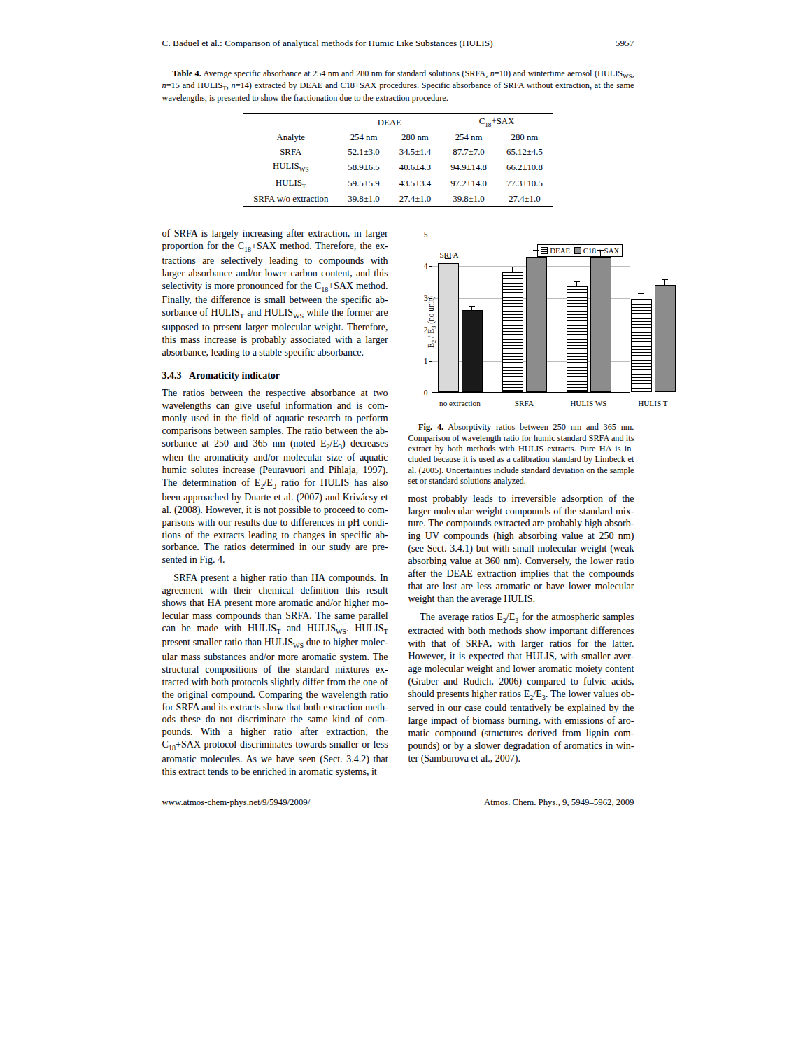C. Baduel et al.: Comparison of analytical methods for Humic Like Substances (HULIS) 5957
Table 4. Average specific absorbance at 254 nm and 280 nm for standard solutions (SRFA, n=10) and wintertime aerosol (HULISWS, n=15 and HULIST, n=14) extracted by DEAE and C18+SAX procedures. Specific absorbance of SRFA without extraction, at the same wavelengths, is presented to show the fractionation due to the extraction procedure.
| | DEAE | C 18 +SAX |
| Analyte | 254 nm | 280 nm | 254 nm | 280 nm |
| SRFA | 52.1±3.0 | 34.5±1.4 | 87.7±7.0 | 65.12±4.5 |
| HULIS WS | 58.9±6.5 | 40.6±4.3 | 94.9±14.8 | 66.2±10.8 |
| HULIS T | 59.5±5.9 | 43.5±3.4 | 97.2±14.0 | 77.3±10.5 |
| SRFA w/o extraction | 39.8±1.0 | 27.4±1.0 | 39.8±1.0 | 27.4±1.0 |
of SRFA is largely increasing after extraction, in larger proportion for the C18+SAX method. Therefore, the extractions are selectively leading to compounds with larger absorbance and/or lower carbon content, and this selectivity is more pronounced for the C18+SAX method. Finally, the difference is small between the specific absorbance of HULIST and HULISWS while the former are supposed to present larger molecular weight. Therefore, this mass increase is probably associated with a larger absorbance, leading to a stable specific absorbance.
3.4.3 Aromaticity indicator
The ratios between the respective absorbance at two wavelengths can give useful information and is commonly used in the field of aquatic research to perform comparisons between samples. The ratio between the absorbance at 250 and 365 nm (noted E2/E3) decreases when the aromaticity and/or molecular size of aquatic humic solutes increase (Peuravuori and Pihlaja, 1997). The determination of E2/E3 ratio for HULIS has also been approached by Duarte et al. (2007) and Krivácsy et al. (2008). However, it is not possible to proceed to comparisons with our results due to differences in pH conditions of the extracts leading to changes in specific absorbance. The ratios determined in our study are presented in Fig. 4.
SRFA present a higher ratio than HA compounds. In agreement with their chemical definition this result shows that HA present more aromatic and/or higher molecular mass compounds than SRFA. The same parallel can be made with HULIST and HULISWS. HULIST present smaller ratio than HULISWS due to higher molecular mass substances and/or more aromatic system. The structural compositions of the standard mixtures extracted with both protocols slightly differ from the one of the original compound. Comparing the wavelength ratio for SRFA and its extracts show that both extraction methods these do not discriminate the same kind of compounds. With a higher ratio after extraction, the C18+SAX protocol discriminates towards smaller or less aromatic molecules. As we have seen (Sect. 3.4.2) that this extract tends to be enriched in aromatic systems, it
E2 / E3 (no unit)
5
4
3
2
1
0
DEAE C18 + SAX
SRFA
HA
no extraction
SRFA
HULIS WS
HULIS T
Fig. 4. Absorptivity ratios between 250 nm and 365 nm. Comparison of wavelength ratio for humic standard SRFA and its extract by both methods with HULIS extracts. Pure HA is included because it is used as a calibration standard by Limbeck et al. (2005). Uncertainties include standard deviation on the sample set or standard solutions analyzed.
most probably leads to irreversible adsorption of the larger molecular weight compounds of the standard mixture. The compounds extracted are probably high absorbing UV compounds (high absorbing value at 250 nm) (see Sect. 3.4.1) but with small molecular weight (weak absorbing value at 360 nm). Conversely, the lower ratio after the DEAE extraction implies that the compounds that are lost are less aromatic or have lower molecular weight than the average HULIS.
The average ratios E2/E3 for the atmospheric samples extracted with both methods show important differences with that of SRFA, with larger ratios for the latter. However, it is expected that HULIS, with smaller average molecular weight and lower aromatic moiety content (Graber and Rudich, 2006) compared to fulvic acids, should presents higher ratios E2/E3. The lower values observed in our case could tentatively be explained by the large impact of biomass burning, with emissions of aromatic compound (structures derived from lignin compounds) or by a slower degradation of aromatics in winter (Samburova et al., 2007).
www.atmos-chem-phys.net/9/5949/2009/ Atmos. Chem. Phys., 9, 5949–5962, 2009